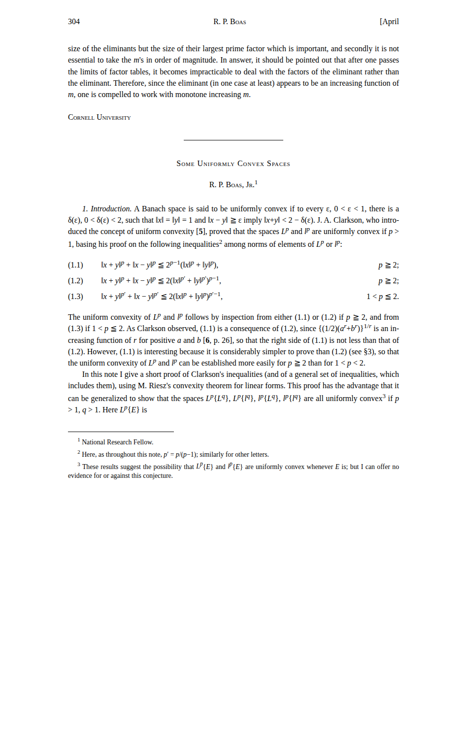304 R. P. Boas [April
size of the eliminants but the size of their largest prime factor which is important, and secondly it is not essential to take the m's in order of magnitude. In answer, it should be pointed out that after one passes the limits of factor tables, it becomes impracticable to deal with the factors of the eliminant rather than the eliminant. Therefore, since the eliminant (in one case at least) appears to be an increasing function of m, one is compelled to work with monotone increasing m.
Cornell University
Some Uniformly Convex Spaces
R. P. Boas, Jr.1
1. Introduction. A Banach space is said to be uniformly convex if to every ε, 0 < ε < 1, there is a δ(ε), 0 < δ(ε) < 2, such that ‖x‖ = ‖y‖ = 1 and ‖x − y‖ ≧ ε imply ‖x+y‖ < 2 − δ(ε). J. A. Clarkson, who introduced the concept of uniform convexity [5], proved that the spaces Lp and lp are uniformly convex if p > 1, basing his proof on the following inequalities2 among norms of elements of Lp or lp:
| (1.1) | ‖ x + y ‖ p + ‖ x − y ‖ p ≦ 2 p −1 ( ‖ x ‖ p + ‖ y ‖ p ), | p ≧ 2; |
| (1.2) | ‖ x + y ‖ p + ‖ x − y ‖ p ≦ 2( ‖ x ‖ p ′ + ‖ y ‖ p ′ ) p −1 , | p ≧ 2; |
| (1.3) | ‖ x + y ‖ p ′ + ‖ x − y ‖ p ′ ≦ 2( ‖ x ‖ p + ‖ y ‖ p ) p ′−1 , | 1 < p ≦ 2. |
The uniform convexity of Lp and lp follows by inspection from either (1.1) or (1.2) if p ≧ 2, and from (1.3) if 1 < p ≦ 2. As Clarkson observed, (1.1) is a consequence of (1.2), since {(1/2)(ar+br)}1/r is an increasing function of r for positive a and b [6, p. 26], so that the right side of (1.1) is not less than that of (1.2). However, (1.1) is interesting because it is considerably simpler to prove than (1.2) (see §3), so that the uniform convexity of Lp and lp can be established more easily for p ≧ 2 than for 1 < p < 2.
In this note I give a short proof of Clarkson's inequalities (and of a general set of inequalities, which includes them), using M. Riesz's convexity theorem for linear forms. This proof has the advantage that it can be generalized to show that the spaces Lp{Lq}, Lp{lq}, lp{Lq}, lp{lq} are all uniformly convex3 if p > 1, q > 1. Here Lp{E} is
1 National Research Fellow.
2 Here, as throughout this note, p′ = p/(p−1); similarly for other letters.
3 These results suggest the possibility that Lp{E} and lp{E} are uniformly convex whenever E is; but I can offer no evidence for or against this conjecture.